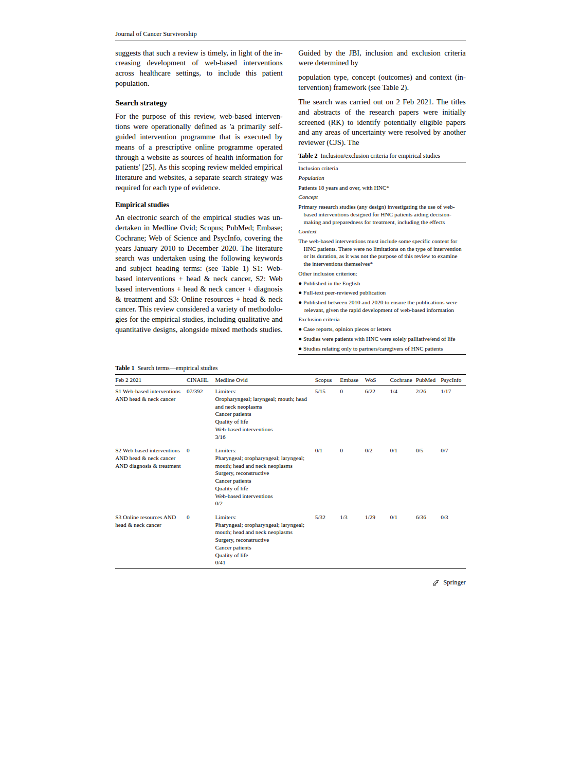Journal of Cancer Survivorship
suggests that such a review is timely, in light of the increasing development of web-based interventions across healthcare settings, to include this patient population.
Search strategy
For the purpose of this review, web-based interventions were operationally defined as 'a primarily self-guided intervention programme that is executed by means of a prescriptive online programme operated through a website as sources of health information for patients' [25]. As this scoping review melded empirical literature and websites, a separate search strategy was required for each type of evidence.
Empirical studies
An electronic search of the empirical studies was undertaken in Medline Ovid; Scopus; PubMed; Embase; Cochrane; Web of Science and PsycInfo, covering the years January 2010 to December 2020. The literature search was undertaken using the following keywords and subject heading terms: (see Table 1) S1: Web-based interventions + head & neck cancer, S2: Web based interventions + head & neck cancer + diagnosis & treatment and S3: Online resources + head & neck cancer. This review considered a variety of methodologies for the empirical studies, including qualitative and quantitative designs, alongside mixed methods studies. Guided by the JBI, inclusion and exclusion criteria were determined by
population type, concept (outcomes) and context (intervention) framework (see Table 2).
The search was carried out on 2 Feb 2021. The titles and abstracts of the research papers were initially screened (RK) to identify potentially eligible papers and any areas of uncertainty were resolved by another reviewer (CJS). The
Table 2 Inclusion/exclusion criteria for empirical studies
| Inclusion criteria |
| Population |
| Patients 18 years and over, with HNC* |
| Concept |
| Primary research studies (any design) investigating the use of web-based interventions designed for HNC patients aiding decision-making and preparedness for treatment, including the effects |
| Context |
| The web-based interventions must include some specific content for HNC patients. There were no limitations on the type of intervention or its duration, as it was not the purpose of this review to examine the interventions themselves* |
| Other inclusion criterion: |
| ● Published in the English |
| ● Full-text peer-reviewed publication |
| ● Published between 2010 and 2020 to ensure the publications were relevant, given the rapid development of web-based information |
| Exclusion criteria |
| ● Case reports, opinion pieces or letters |
| ● Studies were patients with HNC were solely palliative/end of life |
| ● Studies relating only to partners/caregivers of HNC patients |
Table 1 Search terms—empirical studies
| Feb 2 2021 | CINAHL | Medline Ovid | Scopus | Embase | WoS | Cochrane | PubMed | PsycInfo |
| --- | --- | --- | --- | --- | --- | --- | --- | --- |
| S1 Web-based interventions AND head & neck cancer | 07/392 | Limiters: Oropharyngeal; laryngeal; mouth; head and neck neoplasms Cancer patients Quality of life Web-based interventions 3/16 | 5/15 | 0 | 6/22 | 1/4 | 2/26 | 1/17 |
| S2 Web based interventions AND head & neck cancer AND diagnosis & treatment | 0 | Limiters: Pharyngeal; oropharyngeal; laryngeal; mouth; head and neck neoplasms Surgery, reconstructive Cancer patients Quality of life Web-based interventions 0/2 | 0/1 | 0 | 0/2 | 0/1 | 0/5 | 0/7 |
| S3 Online resources AND head & neck cancer | 0 | Limiters: Pharyngeal; oropharyngeal; laryngeal; mouth; head and neck neoplasms Surgery, reconstructive Cancer patients Quality of life 0/41 | 5/32 | 1/3 | 1/29 | 0/1 | 6/36 | 0/3 |
Springer